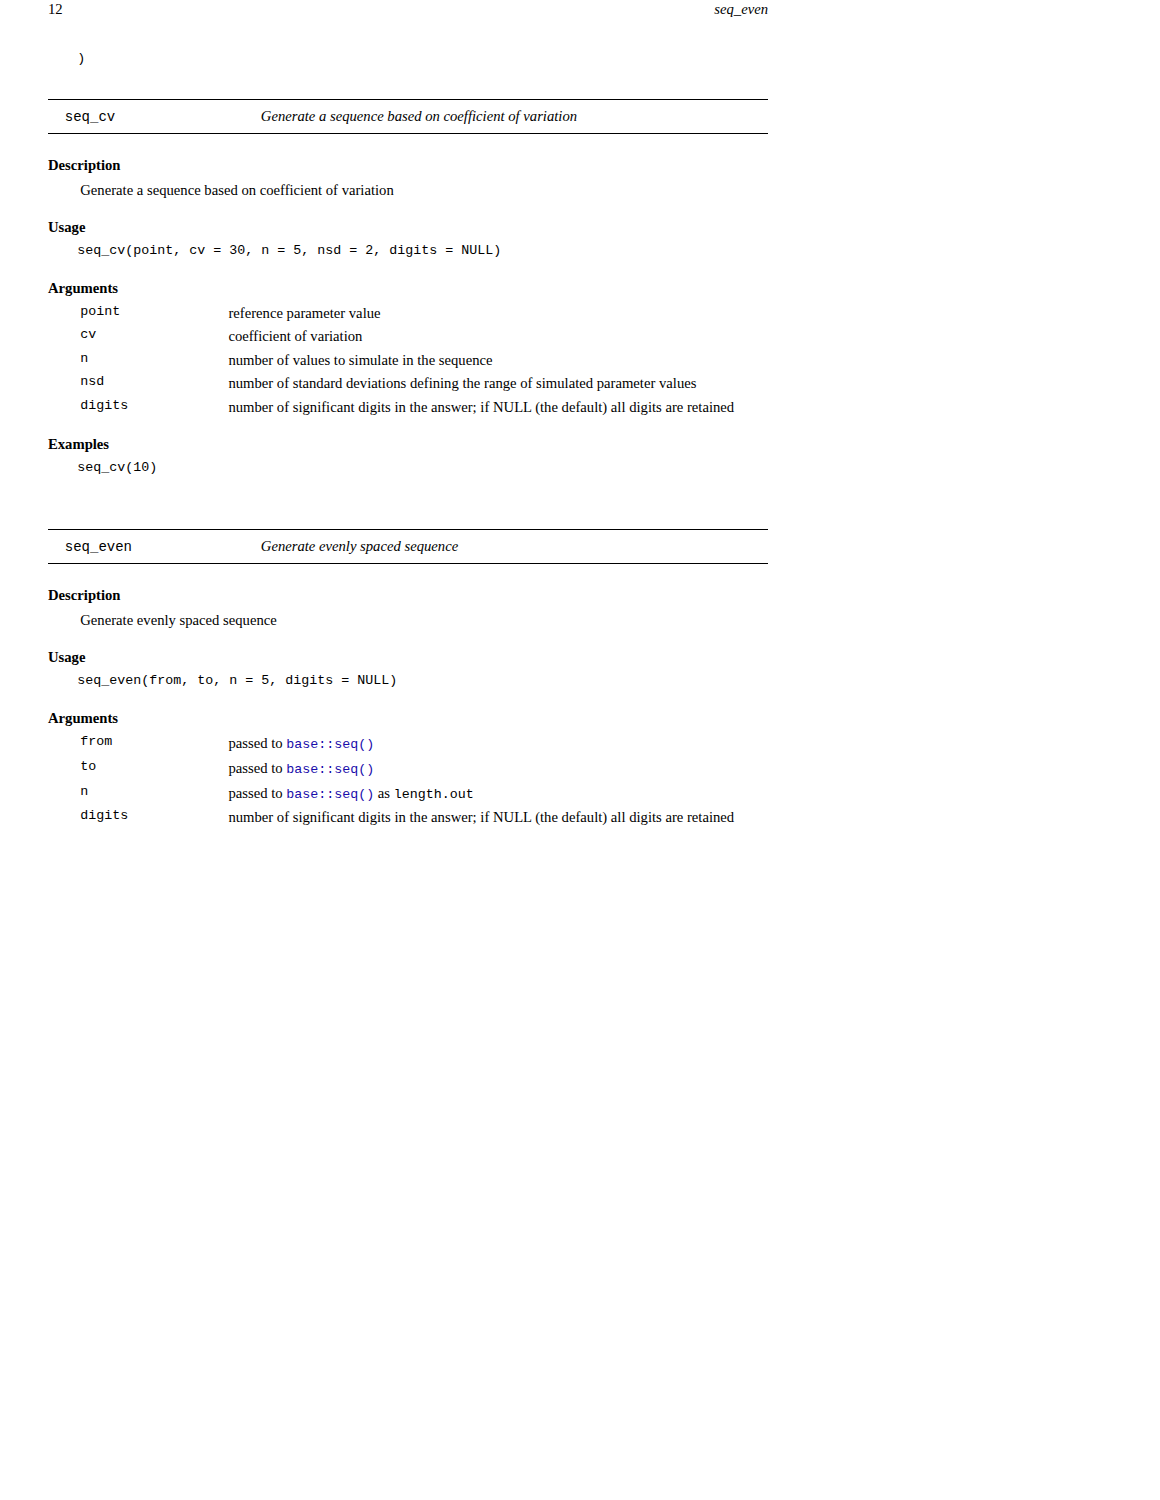12 seq_even
)
seq_cv Generate a sequence based on coefficient of variation
Description
Generate a sequence based on coefficient of variation
Usage
seq_cv(point, cv = 30, n = 5, nsd = 2, digits = NULL)
Arguments
point
reference parameter value
cv
coefficient of variation
n
number of values to simulate in the sequence
nsd
number of standard deviations defining the range of simulated parameter values
digits
number of significant digits in the answer; if NULL (the default) all digits are retained
Examples
seq_cv(10)
seq_even Generate evenly spaced sequence
Description
Generate evenly spaced sequence
Usage
seq_even(from, to, n = 5, digits = NULL)
Arguments
from
passed to base::seq()
to
passed to base::seq()
n
passed to base::seq() as length.out
digits
number of significant digits in the answer; if NULL (the default) all digits are retained